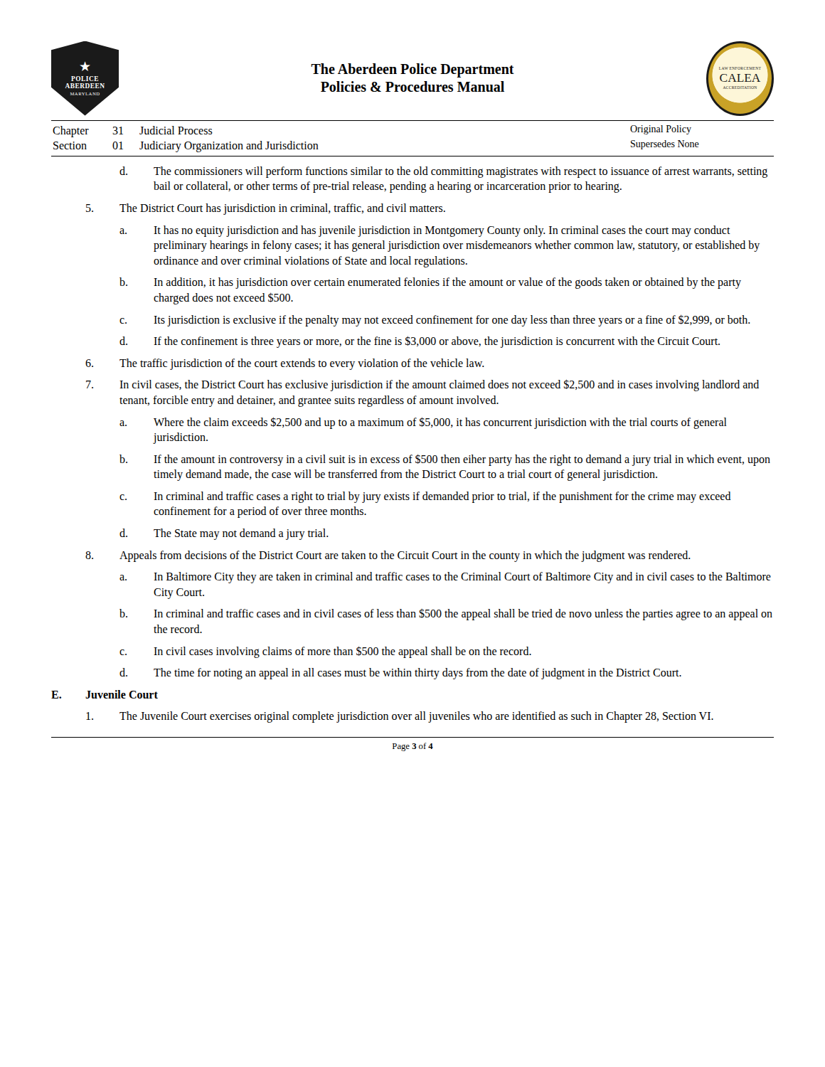★
POLICE
ABERDEEN
MARYLAND
The Aberdeen Police Department
Policies & Procedures Manual
LAW ENFORCEMENT
CALEA
ACCREDITATION
| Chapter | 31 | Judicial Process | Original Policy |
| Section | 01 | Judiciary Organization and Jurisdiction | Supersedes None |
d.
The commissioners will perform functions similar to the old committing magistrates with respect to issuance of arrest warrants, setting bail or collateral, or other terms of pre-trial release, pending a hearing or incarceration prior to hearing.
5.
The District Court has jurisdiction in criminal, traffic, and civil matters.
a.
It has no equity jurisdiction and has juvenile jurisdiction in Montgomery County only. In criminal cases the court may conduct preliminary hearings in felony cases; it has general jurisdiction over misdemeanors whether common law, statutory, or established by ordinance and over criminal violations of State and local regulations.
b.
In addition, it has jurisdiction over certain enumerated felonies if the amount or value of the goods taken or obtained by the party charged does not exceed $500.
c.
Its jurisdiction is exclusive if the penalty may not exceed confinement for one day less than three years or a fine of $2,999, or both.
d.
If the confinement is three years or more, or the fine is $3,000 or above, the jurisdiction is concurrent with the Circuit Court.
6.
The traffic jurisdiction of the court extends to every violation of the vehicle law.
7.
In civil cases, the District Court has exclusive jurisdiction if the amount claimed does not exceed $2,500 and in cases involving landlord and tenant, forcible entry and detainer, and grantee suits regardless of amount involved.
a.
Where the claim exceeds $2,500 and up to a maximum of $5,000, it has concurrent jurisdiction with the trial courts of general jurisdiction.
b.
If the amount in controversy in a civil suit is in excess of $500 then eiher party has the right to demand a jury trial in which event, upon timely demand made, the case will be transferred from the District Court to a trial court of general jurisdiction.
c.
In criminal and traffic cases a right to trial by jury exists if demanded prior to trial, if the punishment for the crime may exceed confinement for a period of over three months.
d.
The State may not demand a jury trial.
8.
Appeals from decisions of the District Court are taken to the Circuit Court in the county in which the judgment was rendered.
a.
In Baltimore City they are taken in criminal and traffic cases to the Criminal Court of Baltimore City and in civil cases to the Baltimore City Court.
b.
In criminal and traffic cases and in civil cases of less than $500 the appeal shall be tried de novo unless the parties agree to an appeal on the record.
c.
In civil cases involving claims of more than $500 the appeal shall be on the record.
d.
The time for noting an appeal in all cases must be within thirty days from the date of judgment in the District Court.
E.
Juvenile Court
1.
The Juvenile Court exercises original complete jurisdiction over all juveniles who are identified as such in Chapter 28, Section VI.
Page 3 of 4